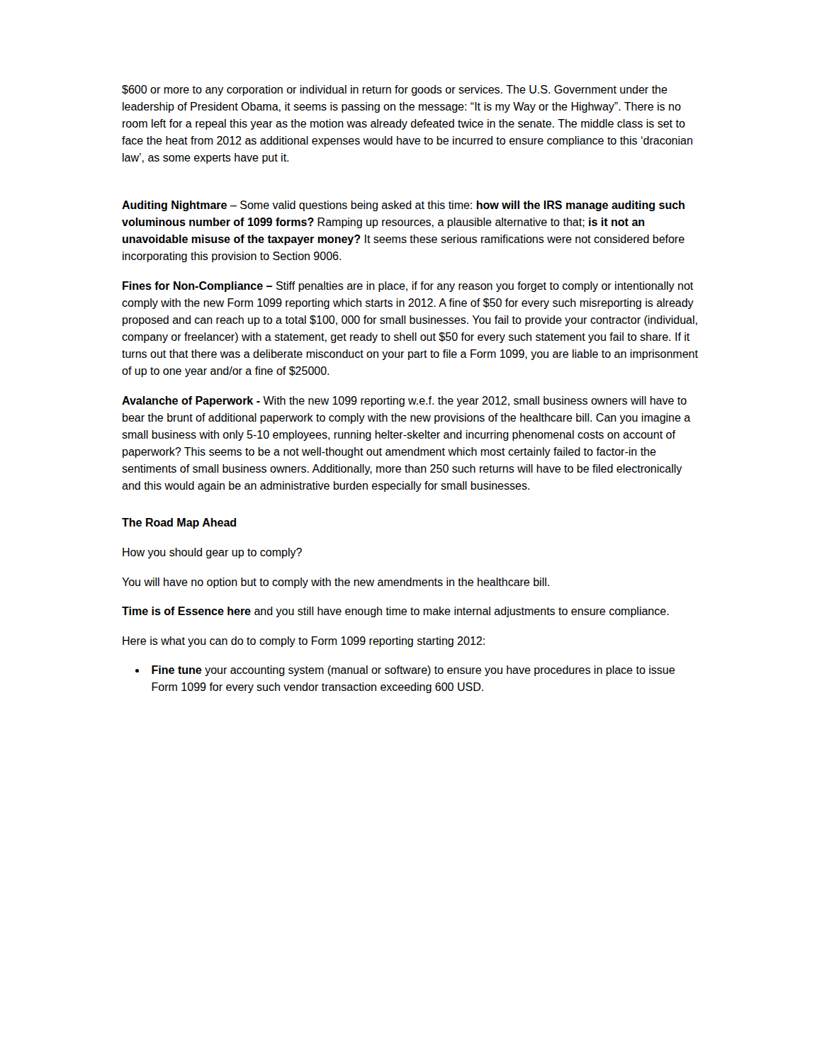$600 or more to any corporation or individual in return for goods or services. The U.S. Government under the leadership of President Obama, it seems is passing on the message: “It is my Way or the Highway”. There is no room left for a repeal this year as the motion was already defeated twice in the senate. The middle class is set to face the heat from 2012 as additional expenses would have to be incurred to ensure compliance to this ‘draconian law’, as some experts have put it.
Auditing Nightmare – Some valid questions being asked at this time: how will the IRS manage auditing such voluminous number of 1099 forms? Ramping up resources, a plausible alternative to that; is it not an unavoidable misuse of the taxpayer money? It seems these serious ramifications were not considered before incorporating this provision to Section 9006.
Fines for Non-Compliance – Stiff penalties are in place, if for any reason you forget to comply or intentionally not comply with the new Form 1099 reporting which starts in 2012. A fine of $50 for every such misreporting is already proposed and can reach up to a total $100, 000 for small businesses. You fail to provide your contractor (individual, company or freelancer) with a statement, get ready to shell out $50 for every such statement you fail to share. If it turns out that there was a deliberate misconduct on your part to file a Form 1099, you are liable to an imprisonment of up to one year and/or a fine of $25000.
Avalanche of Paperwork - With the new 1099 reporting w.e.f. the year 2012, small business owners will have to bear the brunt of additional paperwork to comply with the new provisions of the healthcare bill. Can you imagine a small business with only 5-10 employees, running helter-skelter and incurring phenomenal costs on account of paperwork? This seems to be a not well-thought out amendment which most certainly failed to factor-in the sentiments of small business owners. Additionally, more than 250 such returns will have to be filed electronically and this would again be an administrative burden especially for small businesses.
The Road Map Ahead
How you should gear up to comply?
You will have no option but to comply with the new amendments in the healthcare bill.
Time is of Essence here and you still have enough time to make internal adjustments to ensure compliance.
Here is what you can do to comply to Form 1099 reporting starting 2012:
Fine tune your accounting system (manual or software) to ensure you have procedures in place to issue Form 1099 for every such vendor transaction exceeding 600 USD.